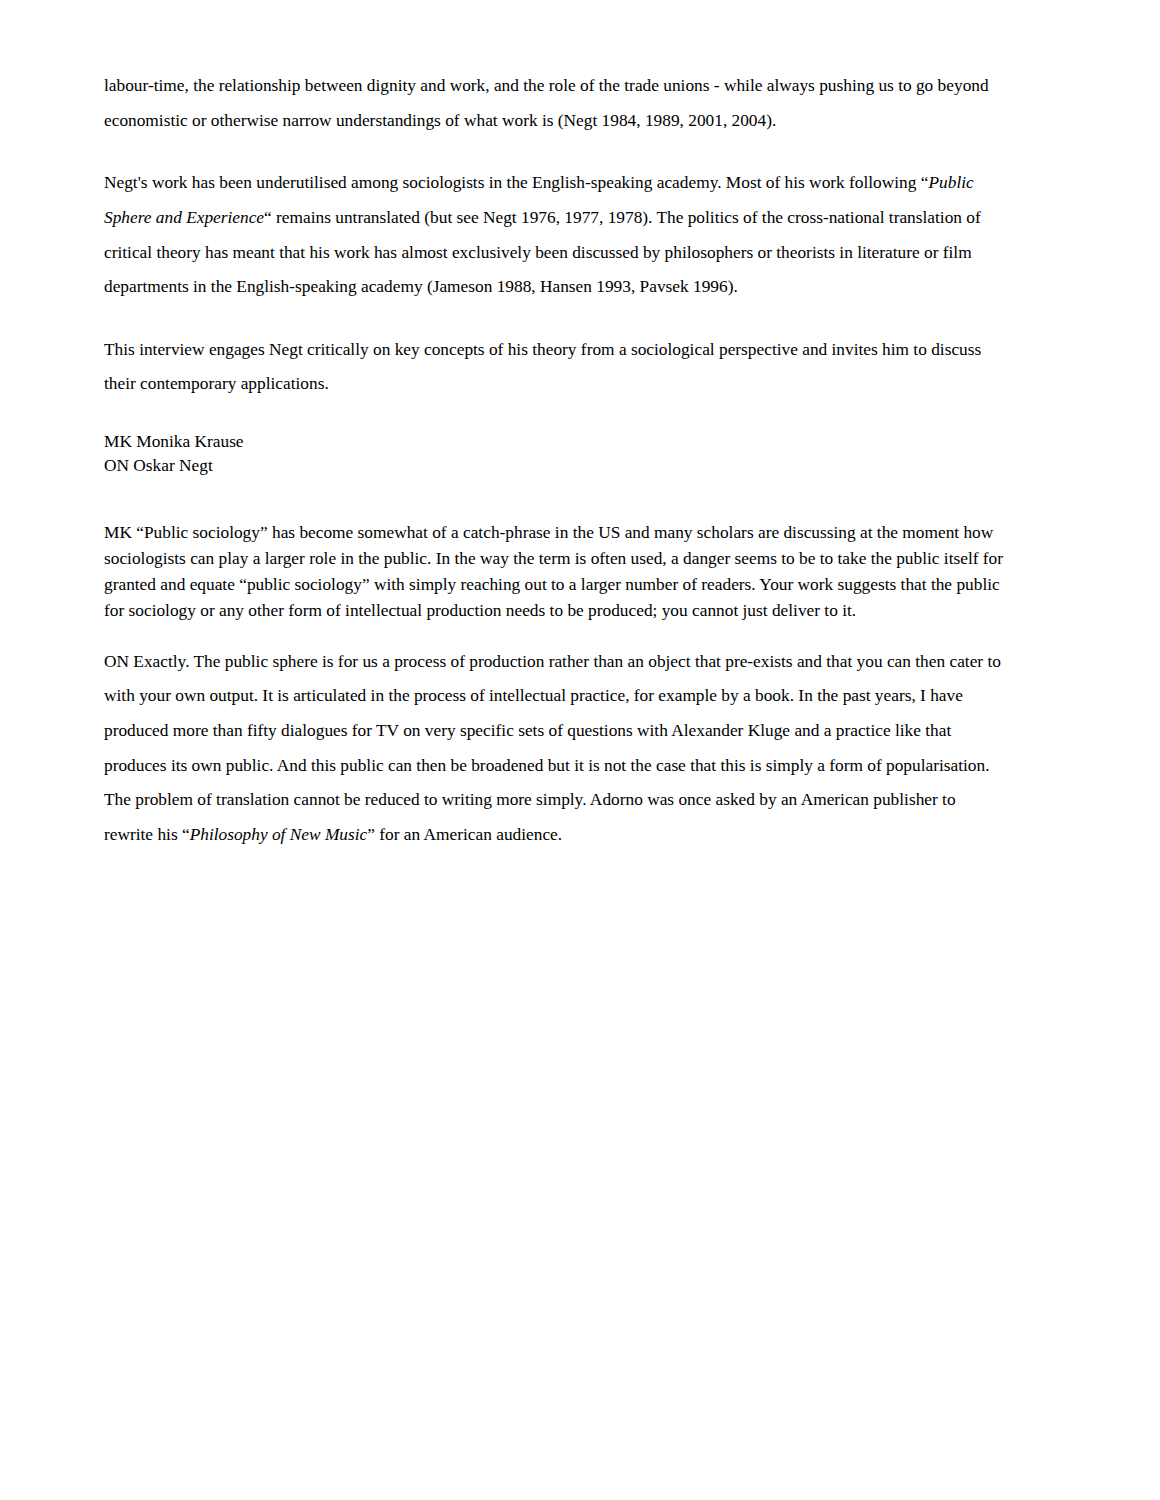labour-time, the relationship between dignity and work, and the role of the trade unions - while always pushing us to go beyond economistic or otherwise narrow understandings of what work is (Negt 1984, 1989, 2001, 2004).
Negt's work has been underutilised among sociologists in the English-speaking academy. Most of his work following “Public Sphere and Experience“ remains untranslated (but see Negt 1976, 1977, 1978). The politics of the cross-national translation of critical theory has meant that his work has almost exclusively been discussed by philosophers or theorists in literature or film departments in the English-speaking academy (Jameson 1988, Hansen 1993, Pavsek 1996).
This interview engages Negt critically on key concepts of his theory from a sociological perspective and invites him to discuss their contemporary applications.
MK Monika Krause
ON Oskar Negt
MK “Public sociology” has become somewhat of a catch-phrase in the US and many scholars are discussing at the moment how sociologists can play a larger role in the public. In the way the term is often used, a danger seems to be to take the public itself for granted and equate “public sociology” with simply reaching out to a larger number of readers. Your work suggests that the public for sociology or any other form of intellectual production needs to be produced; you cannot just deliver to it.
ON Exactly. The public sphere is for us a process of production rather than an object that pre-exists and that you can then cater to with your own output. It is articulated in the process of intellectual practice, for example by a book. In the past years, I have produced more than fifty dialogues for TV on very specific sets of questions with Alexander Kluge and a practice like that produces its own public. And this public can then be broadened but it is not the case that this is simply a form of popularisation. The problem of translation cannot be reduced to writing more simply. Adorno was once asked by an American publisher to rewrite his “Philosophy of New Music” for an American audience.